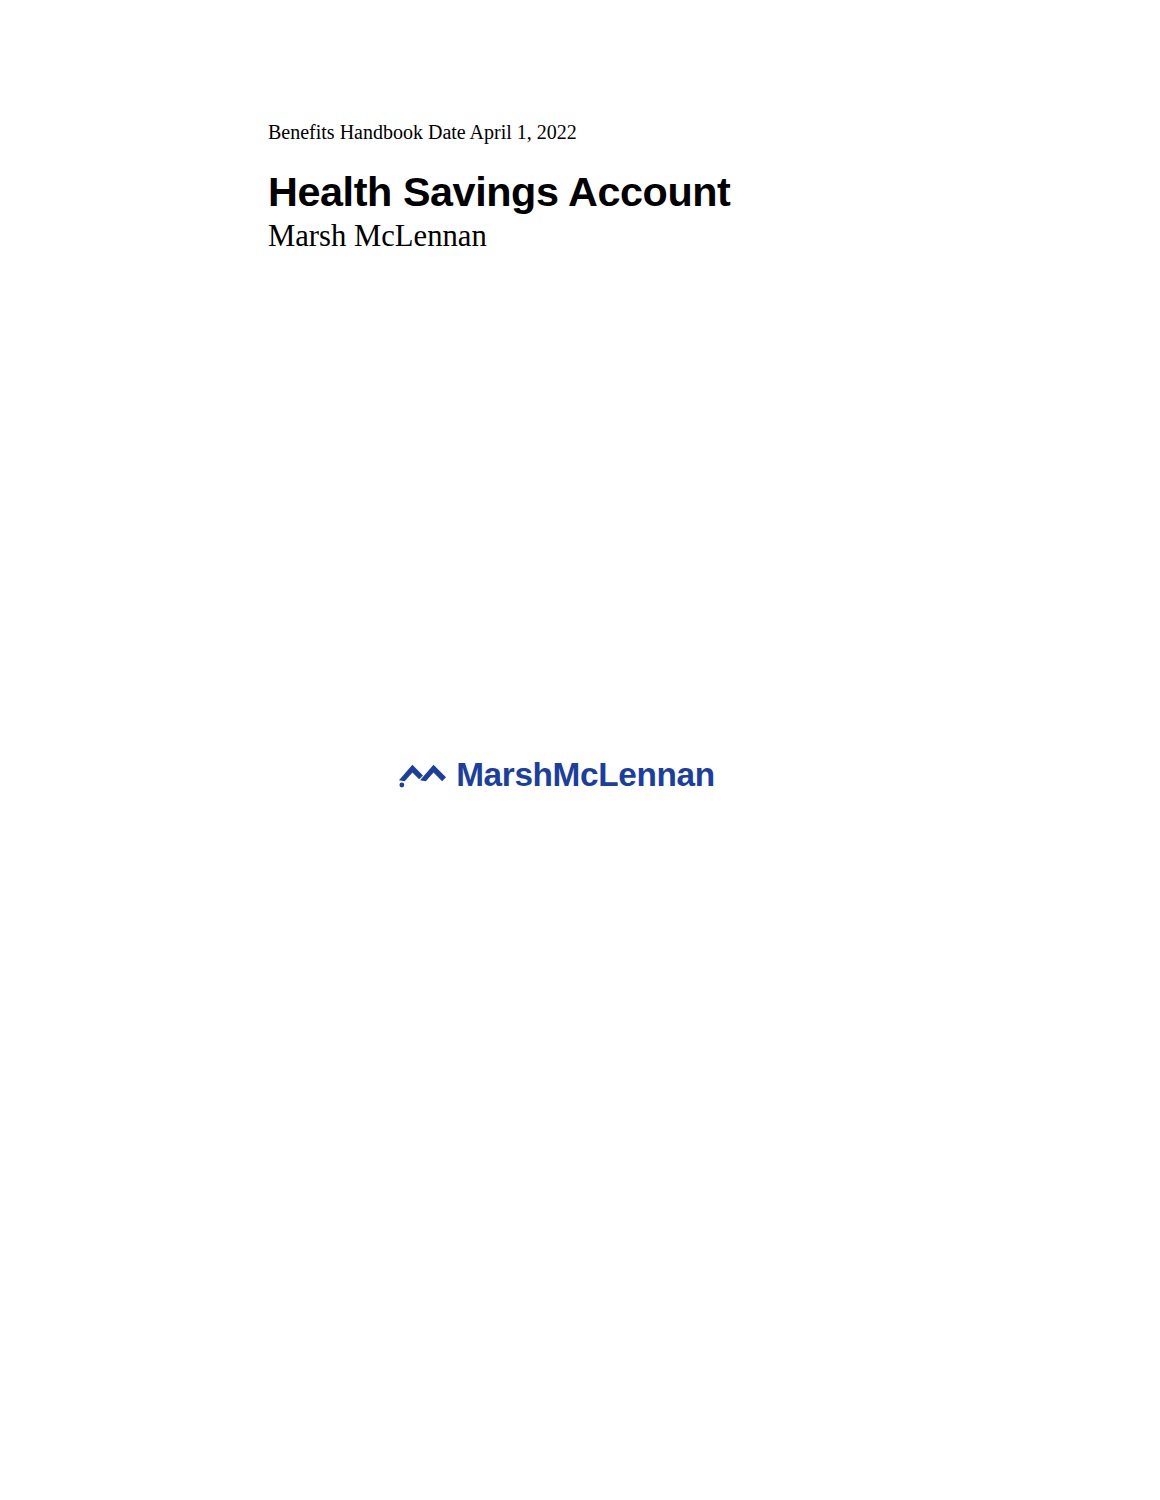Benefits Handbook Date April 1, 2022
Health Savings Account
Marsh McLennan
MarshMcLennan